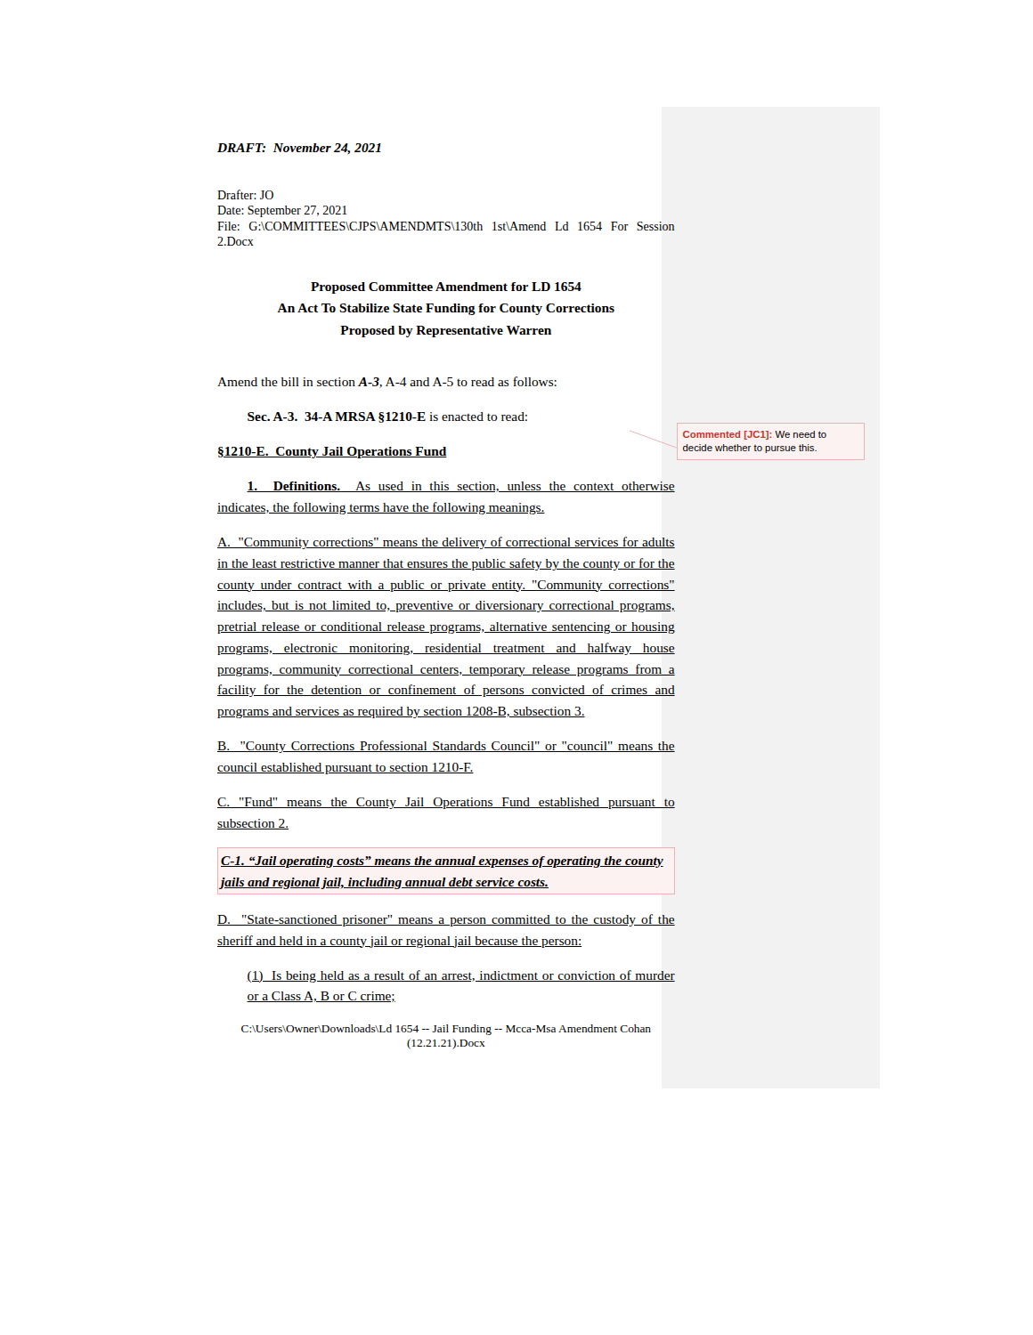Commented [JC1]: We need to decide whether to pursue this.
DRAFT: November 24, 2021
Drafter: JO
Date: September 27, 2021
File: G:\COMMITTEES\CJPS\AMENDMTS\130th 1st\Amend Ld 1654 For Session 2.Docx
Proposed Committee Amendment for LD 1654
An Act To Stabilize State Funding for County Corrections
Proposed by Representative Warren
Amend the bill in section A-3, A-4 and A-5 to read as follows:
Sec. A-3. 34-A MRSA §1210-E is enacted to read:
§1210-E. County Jail Operations Fund
1. Definitions. As used in this section, unless the context otherwise indicates, the following terms have the following meanings.
A. "Community corrections" means the delivery of correctional services for adults in the least restrictive manner that ensures the public safety by the county or for the county under contract with a public or private entity. "Community corrections" includes, but is not limited to, preventive or diversionary correctional programs, pretrial release or conditional release programs, alternative sentencing or housing programs, electronic monitoring, residential treatment and halfway house programs, community correctional centers, temporary release programs from a facility for the detention or confinement of persons convicted of crimes and programs and services as required by section 1208-B, subsection 3.
B. "County Corrections Professional Standards Council" or "council" means the council established pursuant to section 1210-F.
C. "Fund" means the County Jail Operations Fund established pursuant to subsection 2.
C-1. “Jail operating costs” means the annual expenses of operating the county jails and regional jail, including annual debt service costs.
D. "State-sanctioned prisoner" means a person committed to the custody of the sheriff and held in a county jail or regional jail because the person:
(1) Is being held as a result of an arrest, indictment or conviction of murder or a Class A, B or C crime;
C:\Users\Owner\Downloads\Ld 1654 -- Jail Funding -- Mcca-Msa Amendment Cohan (12.21.21).Docx